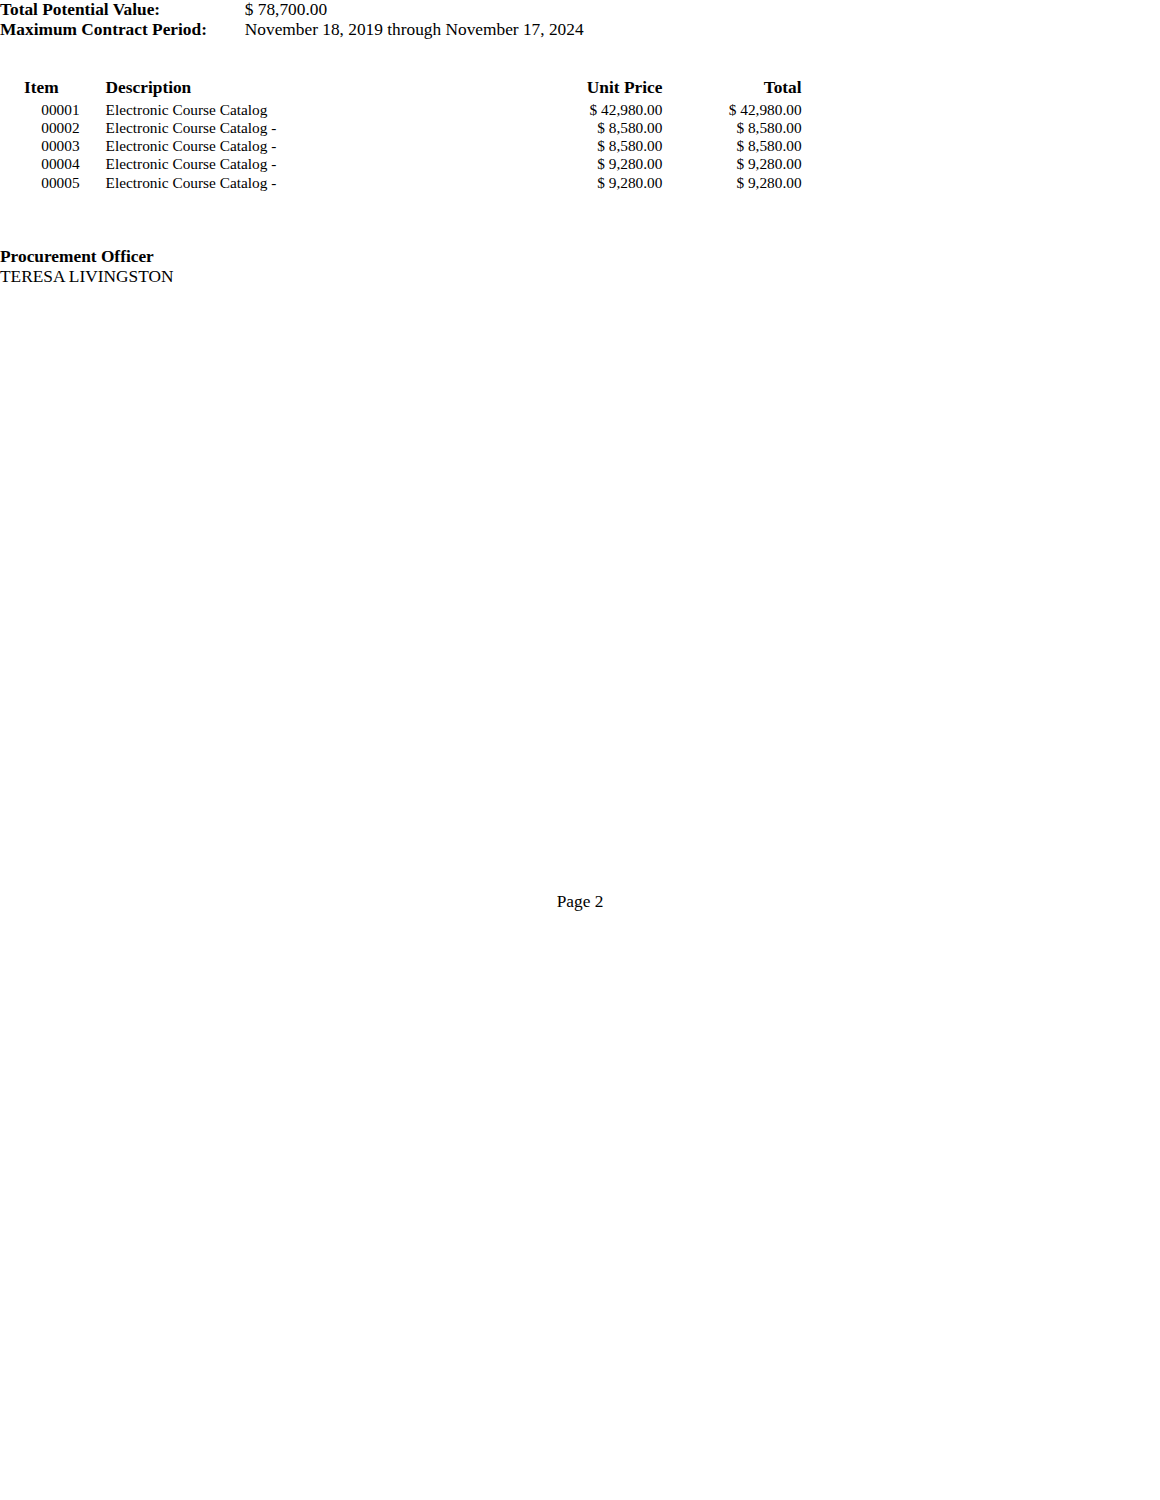Total Potential Value: $ 78,700.00
Maximum Contract Period: November 18, 2019 through November 17, 2024
| Item | Description | Unit Price | Total |
| --- | --- | --- | --- |
| 00001 | Electronic Course Catalog | $ 42,980.00 | $ 42,980.00 |
| 00002 | Electronic Course Catalog - | $ 8,580.00 | $ 8,580.00 |
| 00003 | Electronic Course Catalog - | $ 8,580.00 | $ 8,580.00 |
| 00004 | Electronic Course Catalog - | $ 9,280.00 | $ 9,280.00 |
| 00005 | Electronic Course Catalog - | $ 9,280.00 | $ 9,280.00 |
Procurement Officer
TERESA LIVINGSTON
Page 2